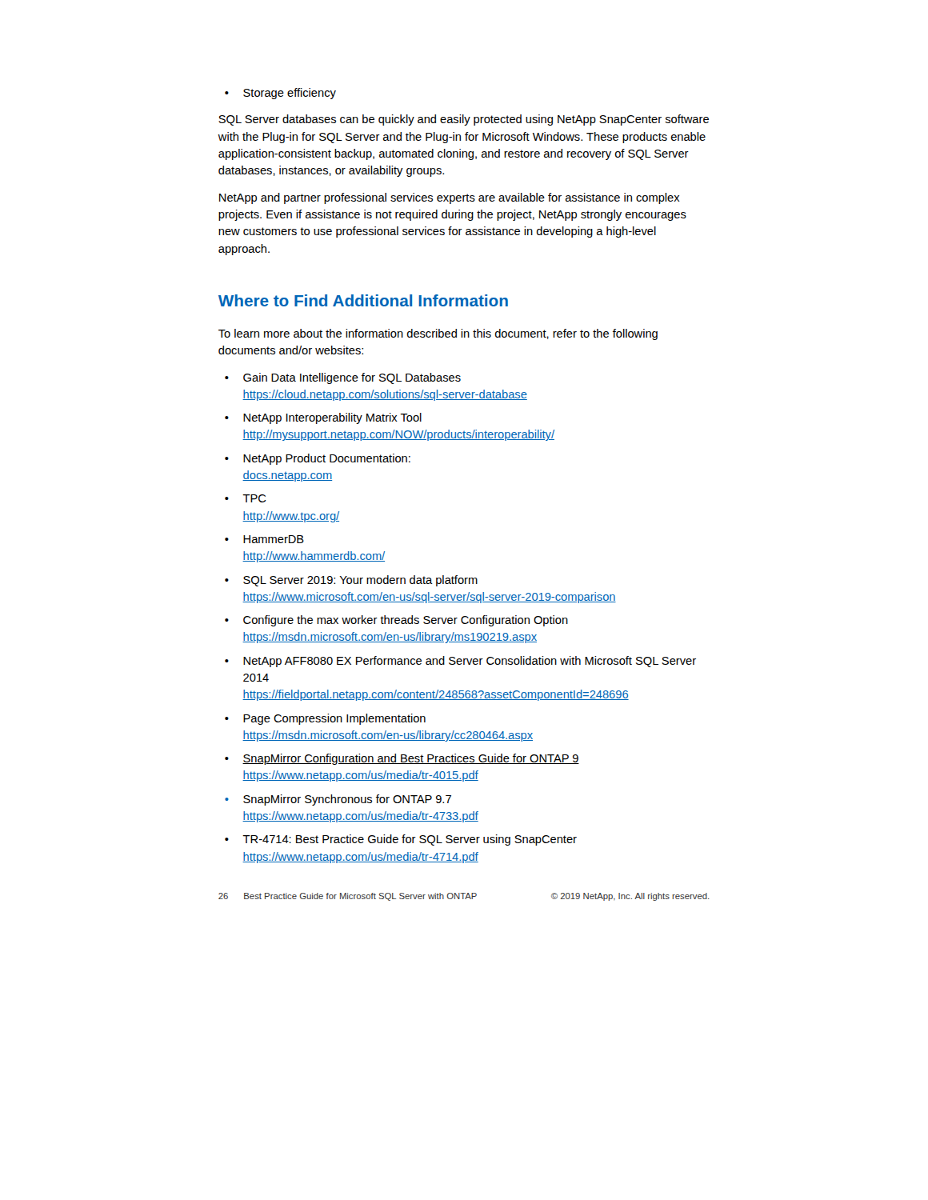Storage efficiency
SQL Server databases can be quickly and easily protected using NetApp SnapCenter software with the Plug-in for SQL Server and the Plug-in for Microsoft Windows. These products enable application-consistent backup, automated cloning, and restore and recovery of SQL Server databases, instances, or availability groups.
NetApp and partner professional services experts are available for assistance in complex projects. Even if assistance is not required during the project, NetApp strongly encourages new customers to use professional services for assistance in developing a high-level approach.
Where to Find Additional Information
To learn more about the information described in this document, refer to the following documents and/or websites:
Gain Data Intelligence for SQL Databases
https://cloud.netapp.com/solutions/sql-server-database
NetApp Interoperability Matrix Tool
http://mysupport.netapp.com/NOW/products/interoperability/
NetApp Product Documentation:
docs.netapp.com
TPC
http://www.tpc.org/
HammerDB
http://www.hammerdb.com/
SQL Server 2019: Your modern data platform
https://www.microsoft.com/en-us/sql-server/sql-server-2019-comparison
Configure the max worker threads Server Configuration Option
https://msdn.microsoft.com/en-us/library/ms190219.aspx
NetApp AFF8080 EX Performance and Server Consolidation with Microsoft SQL Server 2014
https://fieldportal.netapp.com/content/248568?assetComponentId=248696
Page Compression Implementation
https://msdn.microsoft.com/en-us/library/cc280464.aspx
SnapMirror Configuration and Best Practices Guide for ONTAP 9
https://www.netapp.com/us/media/tr-4015.pdf
SnapMirror Synchronous for ONTAP 9.7
https://www.netapp.com/us/media/tr-4733.pdf
TR-4714: Best Practice Guide for SQL Server using SnapCenter
https://www.netapp.com/us/media/tr-4714.pdf
26 Best Practice Guide for Microsoft SQL Server with ONTAP © 2019 NetApp, Inc. All rights reserved.